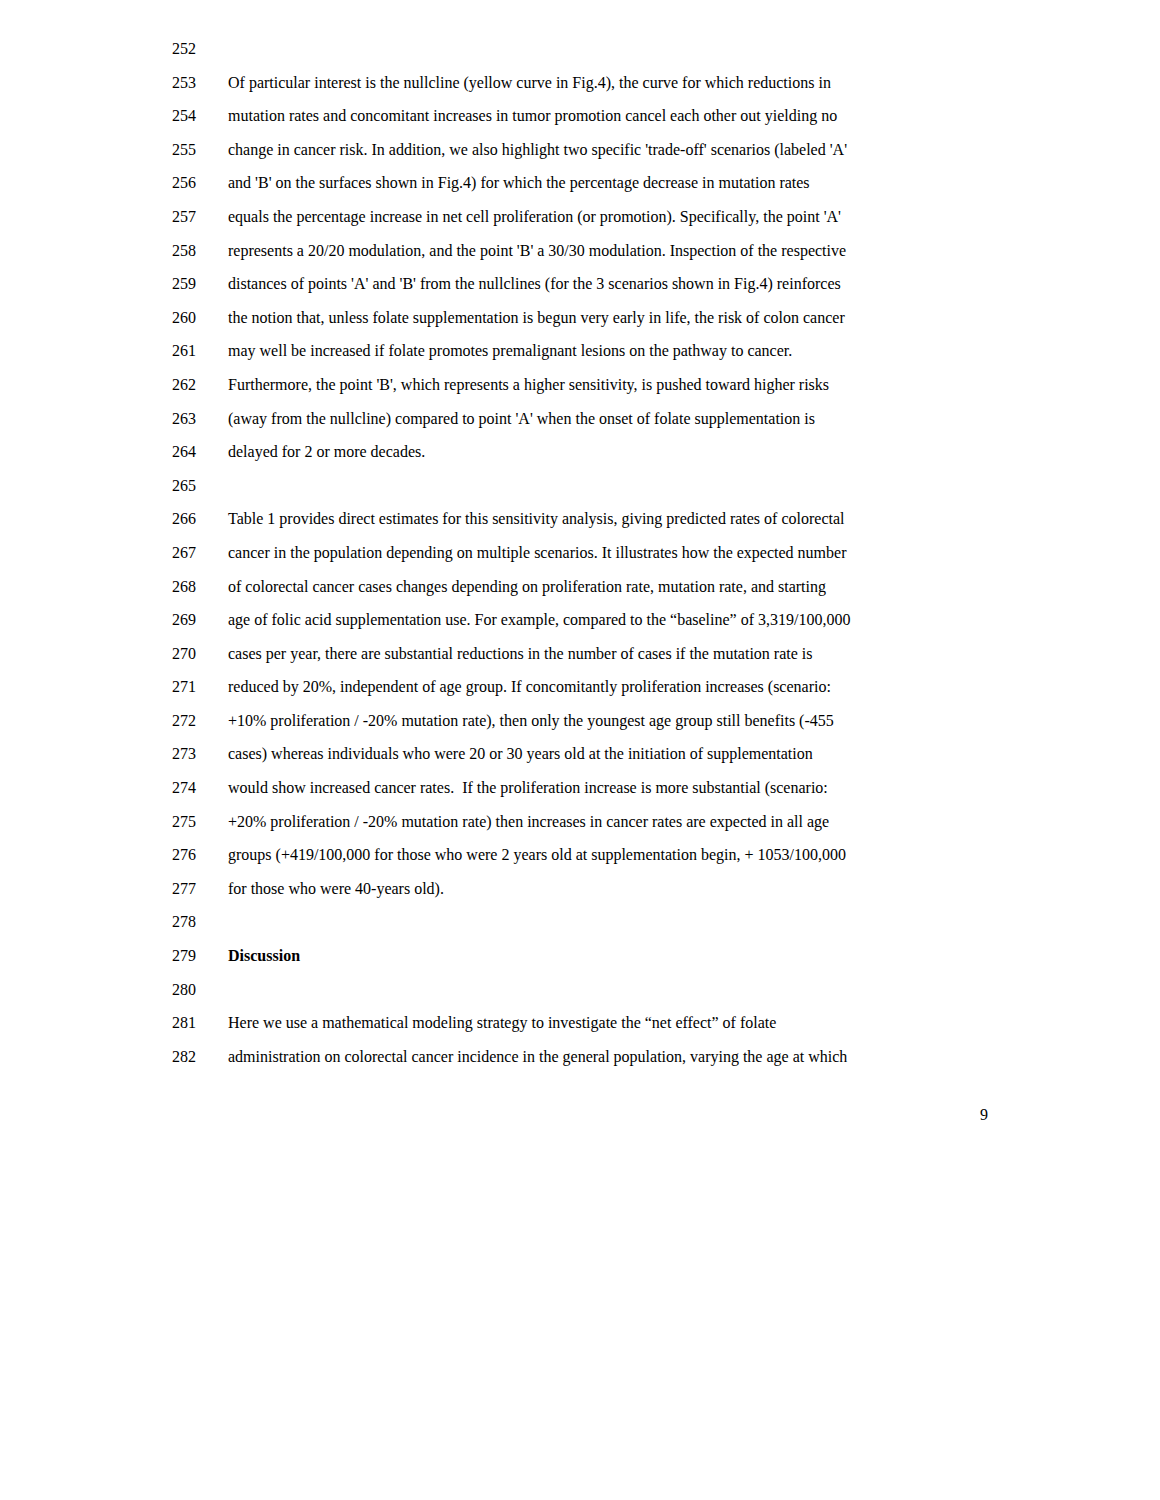Of particular interest is the nullcline (yellow curve in Fig.4), the curve for which reductions in
mutation rates and concomitant increases in tumor promotion cancel each other out yielding no
change in cancer risk. In addition, we also highlight two specific 'trade-off' scenarios (labeled 'A'
and 'B' on the surfaces shown in Fig.4) for which the percentage decrease in mutation rates
equals the percentage increase in net cell proliferation (or promotion). Specifically, the point 'A'
represents a 20/20 modulation, and the point 'B' a 30/30 modulation. Inspection of the respective
distances of points 'A' and 'B' from the nullclines (for the 3 scenarios shown in Fig.4) reinforces
the notion that, unless folate supplementation is begun very early in life, the risk of colon cancer
may well be increased if folate promotes premalignant lesions on the pathway to cancer.
Furthermore, the point 'B', which represents a higher sensitivity, is pushed toward higher risks
(away from the nullcline) compared to point 'A' when the onset of folate supplementation is
delayed for 2 or more decades.
Table 1 provides direct estimates for this sensitivity analysis, giving predicted rates of colorectal
cancer in the population depending on multiple scenarios. It illustrates how the expected number
of colorectal cancer cases changes depending on proliferation rate, mutation rate, and starting
age of folic acid supplementation use. For example, compared to the “baseline” of 3,319/100,000
cases per year, there are substantial reductions in the number of cases if the mutation rate is
reduced by 20%, independent of age group. If concomitantly proliferation increases (scenario:
+10% proliferation / -20% mutation rate), then only the youngest age group still benefits (-455
cases) whereas individuals who were 20 or 30 years old at the initiation of supplementation
would show increased cancer rates. If the proliferation increase is more substantial (scenario:
+20% proliferation / -20% mutation rate) then increases in cancer rates are expected in all age
groups (+419/100,000 for those who were 2 years old at supplementation begin, + 1053/100,000
for those who were 40-years old).
Discussion
Here we use a mathematical modeling strategy to investigate the “net effect” of folate
administration on colorectal cancer incidence in the general population, varying the age at which
9